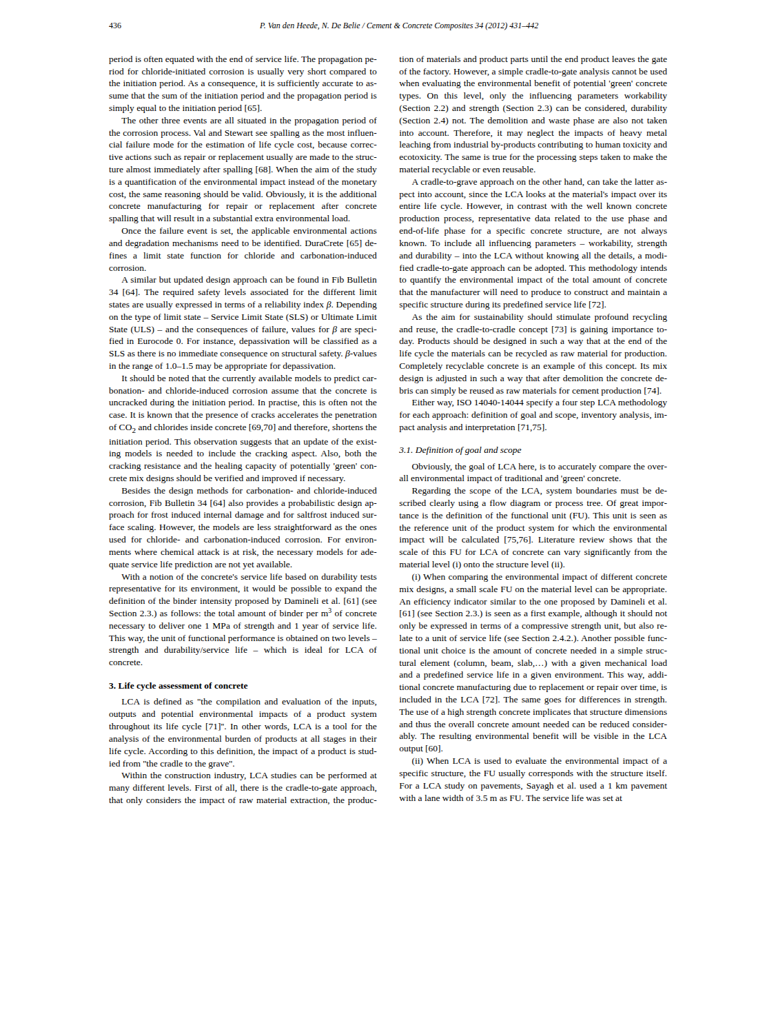436 P. Van den Heede, N. De Belie / Cement & Concrete Composites 34 (2012) 431–442
period is often equated with the end of service life. The propagation period for chloride-initiated corrosion is usually very short compared to the initiation period. As a consequence, it is sufficiently accurate to assume that the sum of the initiation period and the propagation period is simply equal to the initiation period [65].
The other three events are all situated in the propagation period of the corrosion process. Val and Stewart see spalling as the most influencial failure mode for the estimation of life cycle cost, because corrective actions such as repair or replacement usually are made to the structure almost immediately after spalling [68]. When the aim of the study is a quantification of the environmental impact instead of the monetary cost, the same reasoning should be valid. Obviously, it is the additional concrete manufacturing for repair or replacement after concrete spalling that will result in a substantial extra environmental load.
Once the failure event is set, the applicable environmental actions and degradation mechanisms need to be identified. DuraCrete [65] defines a limit state function for chloride and carbonation-induced corrosion.
A similar but updated design approach can be found in Fib Bulletin 34 [64]. The required safety levels associated for the different limit states are usually expressed in terms of a reliability index β. Depending on the type of limit state – Service Limit State (SLS) or Ultimate Limit State (ULS) – and the consequences of failure, values for β are specified in Eurocode 0. For instance, depassivation will be classified as a SLS as there is no immediate consequence on structural safety. β-values in the range of 1.0–1.5 may be appropriate for depassivation.
It should be noted that the currently available models to predict carbonation- and chloride-induced corrosion assume that the concrete is uncracked during the initiation period. In practise, this is often not the case. It is known that the presence of cracks accelerates the penetration of CO2 and chlorides inside concrete [69,70] and therefore, shortens the initiation period. This observation suggests that an update of the existing models is needed to include the cracking aspect. Also, both the cracking resistance and the healing capacity of potentially 'green' concrete mix designs should be verified and improved if necessary.
Besides the design methods for carbonation- and chloride-induced corrosion, Fib Bulletin 34 [64] also provides a probabilistic design approach for frost induced internal damage and for saltfrost induced surface scaling. However, the models are less straightforward as the ones used for chloride- and carbonation-induced corrosion. For environments where chemical attack is at risk, the necessary models for adequate service life prediction are not yet available.
With a notion of the concrete's service life based on durability tests representative for its environment, it would be possible to expand the definition of the binder intensity proposed by Damineli et al. [61] (see Section 2.3.) as follows: the total amount of binder per m3 of concrete necessary to deliver one 1 MPa of strength and 1 year of service life. This way, the unit of functional performance is obtained on two levels – strength and durability/service life – which is ideal for LCA of concrete.
3. Life cycle assessment of concrete
LCA is defined as ''the compilation and evaluation of the inputs, outputs and potential environmental impacts of a product system throughout its life cycle [71]''. In other words, LCA is a tool for the analysis of the environmental burden of products at all stages in their life cycle. According to this definition, the impact of a product is studied from ''the cradle to the grave''.
Within the construction industry, LCA studies can be performed at many different levels. First of all, there is the cradle-to-gate approach, that only considers the impact of raw material extraction, the production of materials and product parts until the end product leaves the gate of the factory. However, a simple cradle-to-gate analysis cannot be used when evaluating the environmental benefit of potential 'green' concrete types. On this level, only the influencing parameters workability (Section 2.2) and strength (Section 2.3) can be considered, durability (Section 2.4) not. The demolition and waste phase are also not taken into account. Therefore, it may neglect the impacts of heavy metal leaching from industrial by-products contributing to human toxicity and ecotoxicity. The same is true for the processing steps taken to make the material recyclable or even reusable.
A cradle-to-grave approach on the other hand, can take the latter aspect into account, since the LCA looks at the material's impact over its entire life cycle. However, in contrast with the well known concrete production process, representative data related to the use phase and end-of-life phase for a specific concrete structure, are not always known. To include all influencing parameters – workability, strength and durability – into the LCA without knowing all the details, a modified cradle-to-gate approach can be adopted. This methodology intends to quantify the environmental impact of the total amount of concrete that the manufacturer will need to produce to construct and maintain a specific structure during its predefined service life [72].
As the aim for sustainability should stimulate profound recycling and reuse, the cradle-to-cradle concept [73] is gaining importance today. Products should be designed in such a way that at the end of the life cycle the materials can be recycled as raw material for production. Completely recyclable concrete is an example of this concept. Its mix design is adjusted in such a way that after demolition the concrete debris can simply be reused as raw materials for cement production [74].
Either way, ISO 14040-14044 specify a four step LCA methodology for each approach: definition of goal and scope, inventory analysis, impact analysis and interpretation [71,75].
3.1. Definition of goal and scope
Obviously, the goal of LCA here, is to accurately compare the overall environmental impact of traditional and 'green' concrete.
Regarding the scope of the LCA, system boundaries must be described clearly using a flow diagram or process tree. Of great importance is the definition of the functional unit (FU). This unit is seen as the reference unit of the product system for which the environmental impact will be calculated [75,76]. Literature review shows that the scale of this FU for LCA of concrete can vary significantly from the material level (i) onto the structure level (ii).
(i) When comparing the environmental impact of different concrete mix designs, a small scale FU on the material level can be appropriate. An efficiency indicator similar to the one proposed by Damineli et al. [61] (see Section 2.3.) is seen as a first example, although it should not only be expressed in terms of a compressive strength unit, but also relate to a unit of service life (see Section 2.4.2.). Another possible functional unit choice is the amount of concrete needed in a simple structural element (column, beam, slab,…) with a given mechanical load and a predefined service life in a given environment. This way, additional concrete manufacturing due to replacement or repair over time, is included in the LCA [72]. The same goes for differences in strength. The use of a high strength concrete implicates that structure dimensions and thus the overall concrete amount needed can be reduced considerably. The resulting environmental benefit will be visible in the LCA output [60].
(ii) When LCA is used to evaluate the environmental impact of a specific structure, the FU usually corresponds with the structure itself. For a LCA study on pavements, Sayagh et al. used a 1 km pavement with a lane width of 3.5 m as FU. The service life was set at